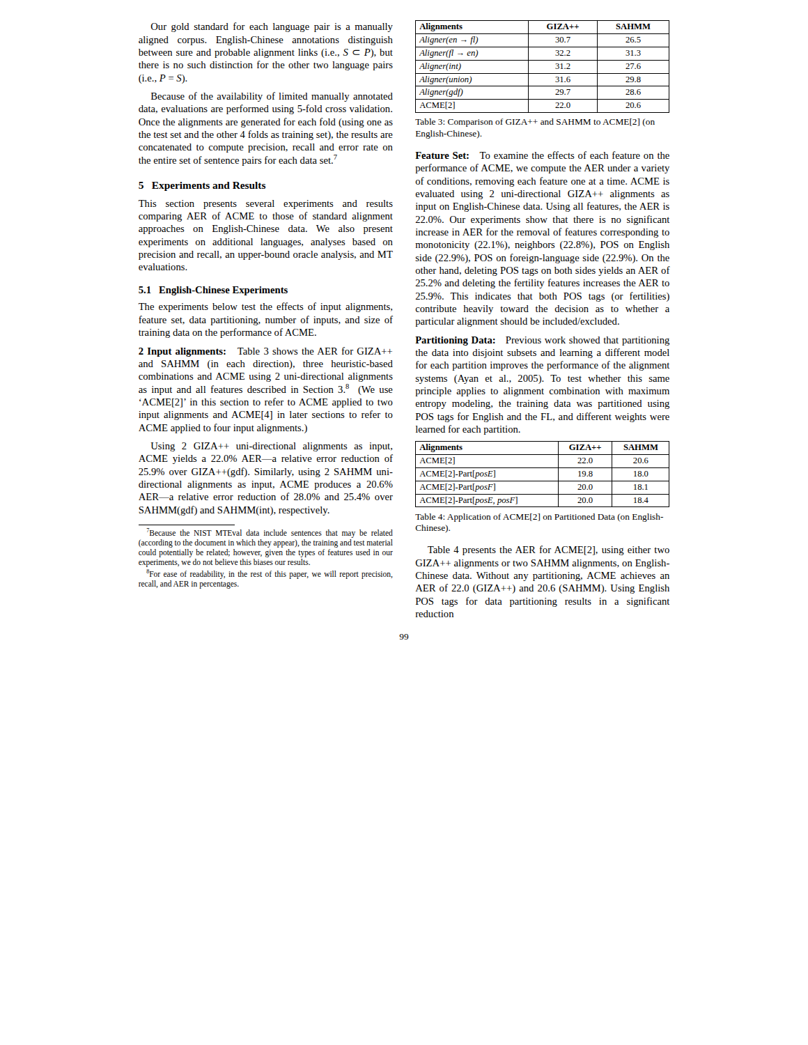Our gold standard for each language pair is a manually aligned corpus. English-Chinese annotations distinguish between sure and probable alignment links (i.e., S ⊂ P), but there is no such distinction for the other two language pairs (i.e., P = S).
Because of the availability of limited manually annotated data, evaluations are performed using 5-fold cross validation. Once the alignments are generated for each fold (using one as the test set and the other 4 folds as training set), the results are concatenated to compute precision, recall and error rate on the entire set of sentence pairs for each data set.7
5 Experiments and Results
This section presents several experiments and results comparing AER of ACME to those of standard alignment approaches on English-Chinese data. We also present experiments on additional languages, analyses based on precision and recall, an upper-bound oracle analysis, and MT evaluations.
5.1 English-Chinese Experiments
The experiments below test the effects of input alignments, feature set, data partitioning, number of inputs, and size of training data on the performance of ACME.
2 Input alignments: Table 3 shows the AER for GIZA++ and SAHMM (in each direction), three heuristic-based combinations and ACME using 2 uni-directional alignments as input and all features described in Section 3.8 (We use ‘ACME[2]’ in this section to refer to ACME applied to two input alignments and ACME[4] in later sections to refer to ACME applied to four input alignments.)
Using 2 GIZA++ uni-directional alignments as input, ACME yields a 22.0% AER—a relative error reduction of 25.9% over GIZA++(gdf). Similarly, using 2 SAHMM uni-directional alignments as input, ACME produces a 20.6% AER—a relative error reduction of 28.0% and 25.4% over SAHMM(gdf) and SAHMM(int), respectively.
7Because the NIST MTEval data include sentences that may be related (according to the document in which they appear), the training and test material could potentially be related; however, given the types of features used in our experiments, we do not believe this biases our results.
8For ease of readability, in the rest of this paper, we will report precision, recall, and AER in percentages.
Table 3: Comparison of GIZA++ and SAHMM to ACME[2] (on English-Chinese).
| Alignments | GIZA++ | SAHMM |
| --- | --- | --- |
| Aligner(en → fl) | 30.7 | 26.5 |
| Aligner(fl → en) | 32.2 | 31.3 |
| Aligner(int) | 31.2 | 27.6 |
| Aligner(union) | 31.6 | 29.8 |
| Aligner(gdf) | 29.7 | 28.6 |
| ACME[2] | 22.0 | 20.6 |
Feature Set: To examine the effects of each feature on the performance of ACME, we compute the AER under a variety of conditions, removing each feature one at a time. ACME is evaluated using 2 uni-directional GIZA++ alignments as input on English-Chinese data. Using all features, the AER is 22.0%. Our experiments show that there is no significant increase in AER for the removal of features corresponding to monotonicity (22.1%), neighbors (22.8%), POS on English side (22.9%), POS on foreign-language side (22.9%). On the other hand, deleting POS tags on both sides yields an AER of 25.2% and deleting the fertility features increases the AER to 25.9%. This indicates that both POS tags (or fertilities) contribute heavily toward the decision as to whether a particular alignment should be included/excluded.
Partitioning Data: Previous work showed that partitioning the data into disjoint subsets and learning a different model for each partition improves the performance of the alignment systems (Ayan et al., 2005). To test whether this same principle applies to alignment combination with maximum entropy modeling, the training data was partitioned using POS tags for English and the FL, and different weights were learned for each partition.
Table 4: Application of ACME[2] on Partitioned Data (on English-Chinese).
| Alignments | GIZA++ | SAHMM |
| --- | --- | --- |
| ACME[2] | 22.0 | 20.6 |
| ACME[2]-Part[ posE ] | 19.8 | 18.0 |
| ACME[2]-Part[ posF ] | 20.0 | 18.1 |
| ACME[2]-Part[ posE, posF ] | 20.0 | 18.4 |
Table 4 presents the AER for ACME[2], using either two GIZA++ alignments or two SAHMM alignments, on English-Chinese data. Without any partitioning, ACME achieves an AER of 22.0 (GIZA++) and 20.6 (SAHMM). Using English POS tags for data partitioning results in a significant reduction
99